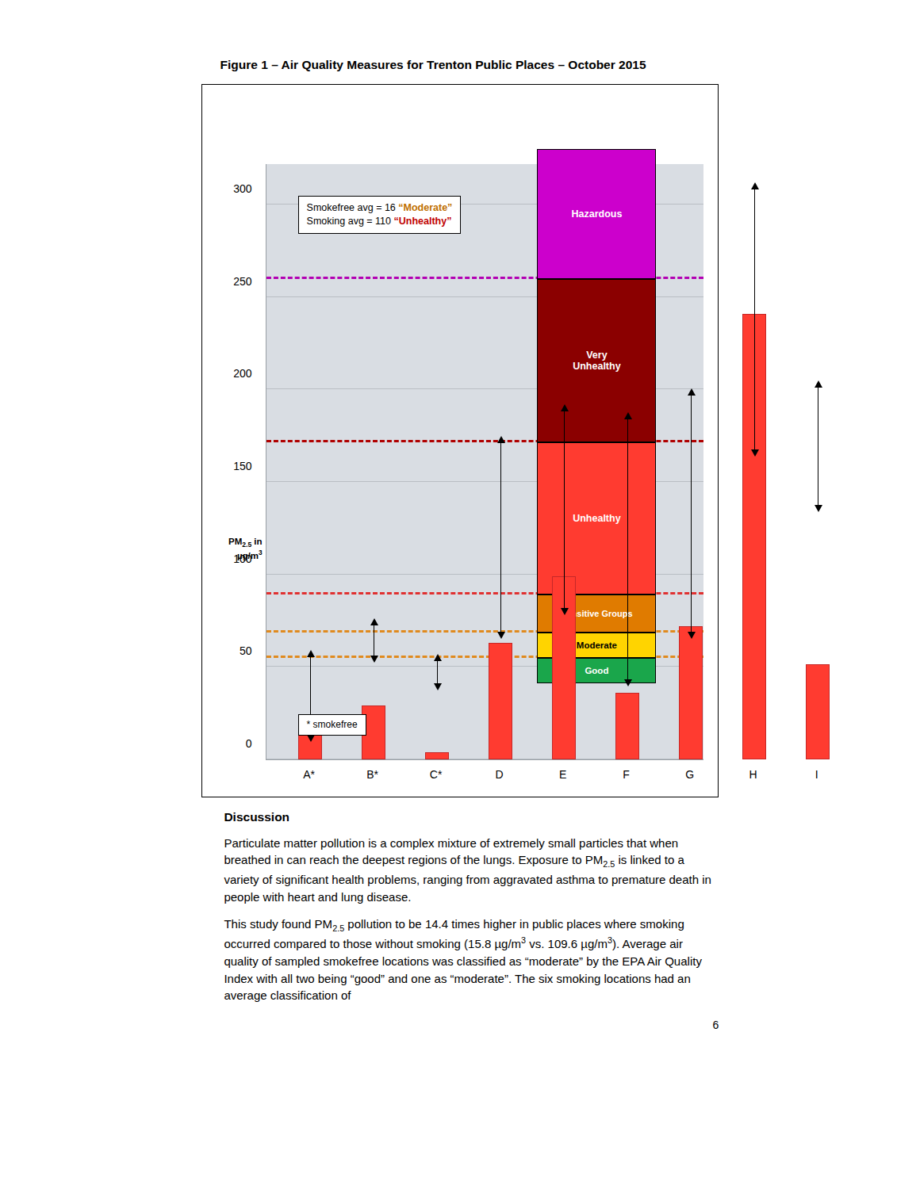Figure 1 – Air Quality Measures for Trenton Public Places – October 2015
PM2.5 in
µg/m3
0
50
100
150
200
250
300
Hazardous
Very
Unhealthy
Unhealthy
Sensitive Groups
Moderate
Good
Smokefree avg = 16 “Moderate”
Smoking avg = 110 “Unhealthy”
* smokefree
A*
B*
C*
D
E
F
G
H
I
.
Discussion
Particulate matter pollution is a complex mixture of extremely small particles that when breathed in can reach the deepest regions of the lungs. Exposure to PM2.5 is linked to a variety of significant health problems, ranging from aggravated asthma to premature death in people with heart and lung disease.
This study found PM2.5 pollution to be 14.4 times higher in public places where smoking occurred compared to those without smoking (15.8 µg/m3 vs. 109.6 µg/m3). Average air quality of sampled smokefree locations was classified as “moderate” by the EPA Air Quality Index with all two being “good” and one as “moderate”. The six smoking locations had an average classification of
6